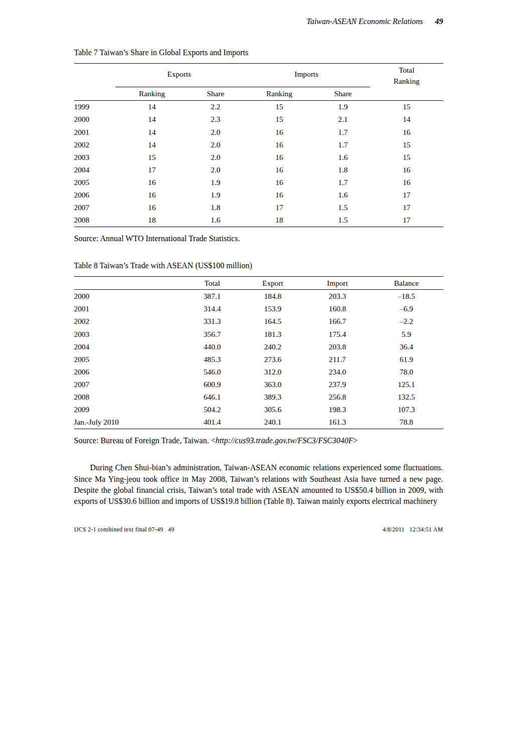Taiwan-ASEAN Economic Relations 49
Table 7 Taiwan’s Share in Global Exports and Imports
| | Exports | Imports | Total Ranking |
| --- | --- | --- | --- |
| | Ranking | Share | Ranking | Share | |
| 1999 | 14 | 2.2 | 15 | 1.9 | 15 |
| 2000 | 14 | 2.3 | 15 | 2.1 | 14 |
| 2001 | 14 | 2.0 | 16 | 1.7 | 16 |
| 2002 | 14 | 2.0 | 16 | 1.7 | 15 |
| 2003 | 15 | 2.0 | 16 | 1.6 | 15 |
| 2004 | 17 | 2.0 | 16 | 1.8 | 16 |
| 2005 | 16 | 1.9 | 16 | 1.7 | 16 |
| 2006 | 16 | 1.9 | 16 | 1.6 | 17 |
| 2007 | 16 | 1.8 | 17 | 1.5 | 17 |
| 2008 | 18 | 1.6 | 18 | 1.5 | 17 |
Source: Annual WTO International Trade Statistics.
Table 8 Taiwan’s Trade with ASEAN (US$100 million)
| | Total | Export | Import | Balance |
| --- | --- | --- | --- | --- |
| 2000 | 387.1 | 184.8 | 203.3 | –18.5 |
| 2001 | 314.4 | 153.9 | 160.8 | –6.9 |
| 2002 | 331.3 | 164.5 | 166.7 | –2.2 |
| 2003 | 356.7 | 181.3 | 175.4 | 5.9 |
| 2004 | 440.0 | 240.2 | 203.8 | 36.4 |
| 2005 | 485.3 | 273.6 | 211.7 | 61.9 |
| 2006 | 546.0 | 312.0 | 234.0 | 78.0 |
| 2007 | 600.9 | 363.0 | 237.9 | 125.1 |
| 2008 | 646.1 | 389.3 | 256.8 | 132.5 |
| 2009 | 504.2 | 305.6 | 198.3 | 107.3 |
| Jan.-July 2010 | 401.4 | 240.1 | 161.3 | 78.8 |
Source: Bureau of Foreign Trade, Taiwan. <http://cus93.trade.gov.tw/FSC3/FSC3040F>
During Chen Shui-bian’s administration, Taiwan-ASEAN economic relations experienced some fluctuations. Since Ma Ying-jeou took office in May 2008, Taiwan’s relations with Southeast Asia have turned a new page. Despite the global financial crisis, Taiwan’s total trade with ASEAN amounted to US$50.4 billion in 2009, with exports of US$30.6 billion and imports of US$19.8 billion (Table 8). Taiwan mainly exports electrical machinery
IJCS 2-1 combined text final 07-49 49 4/8/2011 12:34:51 AM